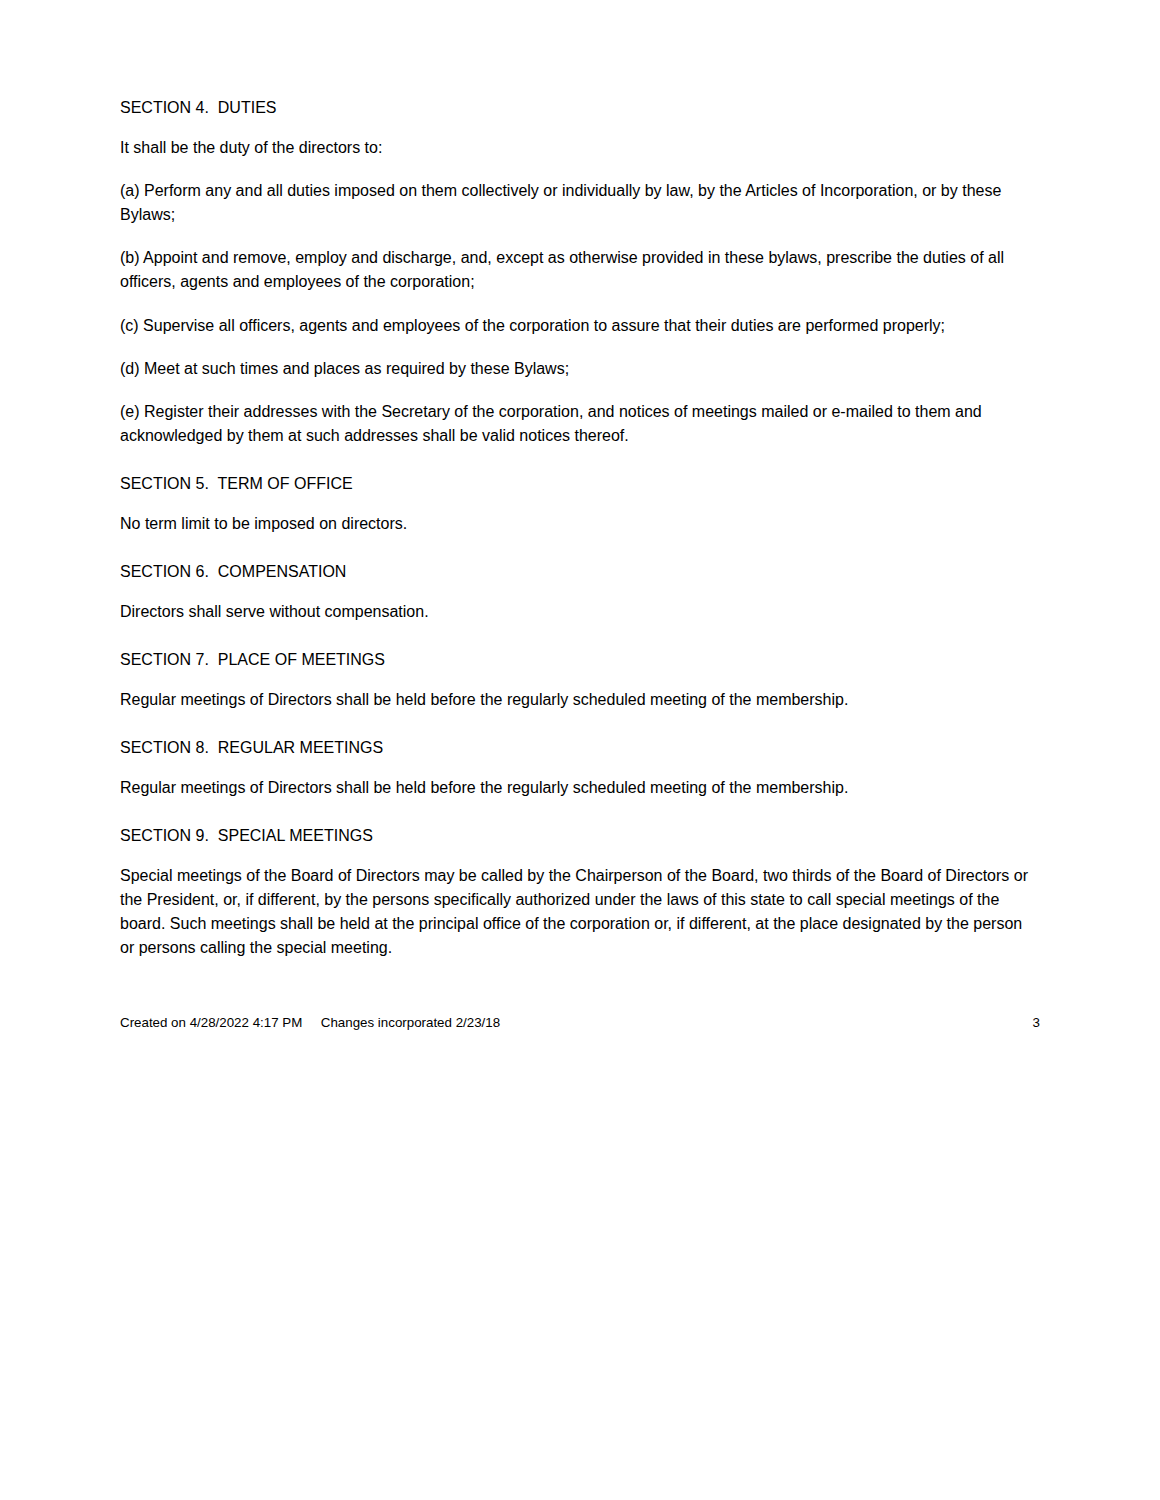SECTION 4. DUTIES
It shall be the duty of the directors to:
(a) Perform any and all duties imposed on them collectively or individually by law, by the Articles of Incorporation, or by these Bylaws;
(b) Appoint and remove, employ and discharge, and, except as otherwise provided in these bylaws, prescribe the duties of all officers, agents and employees of the corporation;
(c) Supervise all officers, agents and employees of the corporation to assure that their duties are performed properly;
(d) Meet at such times and places as required by these Bylaws;
(e) Register their addresses with the Secretary of the corporation, and notices of meetings mailed or e-mailed to them and acknowledged by them at such addresses shall be valid notices thereof.
SECTION 5. TERM OF OFFICE
No term limit to be imposed on directors.
SECTION 6. COMPENSATION
Directors shall serve without compensation.
SECTION 7. PLACE OF MEETINGS
Regular meetings of Directors shall be held before the regularly scheduled meeting of the membership.
SECTION 8. REGULAR MEETINGS
Regular meetings of Directors shall be held before the regularly scheduled meeting of the membership.
SECTION 9. SPECIAL MEETINGS
Special meetings of the Board of Directors may be called by the Chairperson of the Board, two thirds of the Board of Directors or the President, or, if different, by the persons specifically authorized under the laws of this state to call special meetings of the board. Such meetings shall be held at the principal office of the corporation or, if different, at the place designated by the person or persons calling the special meeting.
Created on 4/28/2022 4:17 PM Changes incorporated 2/23/18 3